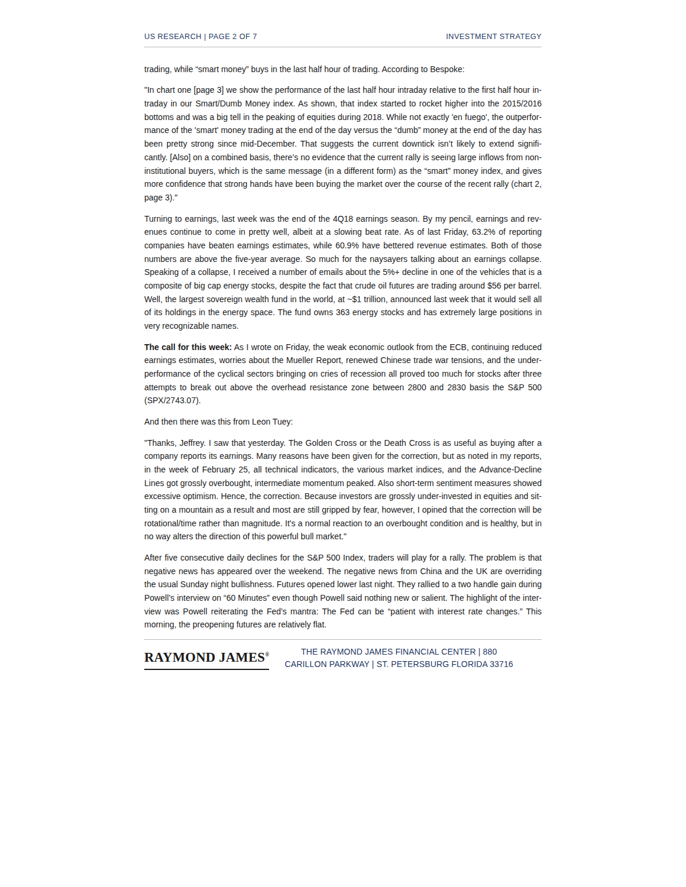US RESEARCH | PAGE 2 OF 7
INVESTMENT STRATEGY
trading, while “smart money” buys in the last half hour of trading. According to Bespoke:
"In chart one [page 3] we show the performance of the last half hour intraday relative to the first half hour intraday in our Smart/Dumb Money index. As shown, that index started to rocket higher into the 2015/2016 bottoms and was a big tell in the peaking of equities during 2018. While not exactly 'en fuego', the outperformance of the 'smart' money trading at the end of the day versus the “dumb” money at the end of the day has been pretty strong since mid-December. That suggests the current downtick isn’t likely to extend significantly. [Also] on a combined basis, there’s no evidence that the current rally is seeing large inflows from non-institutional buyers, which is the same message (in a different form) as the “smart” money index, and gives more confidence that strong hands have been buying the market over the course of the recent rally (chart 2, page 3)."
Turning to earnings, last week was the end of the 4Q18 earnings season. By my pencil, earnings and revenues continue to come in pretty well, albeit at a slowing beat rate. As of last Friday, 63.2% of reporting companies have beaten earnings estimates, while 60.9% have bettered revenue estimates. Both of those numbers are above the five-year average. So much for the naysayers talking about an earnings collapse. Speaking of a collapse, I received a number of emails about the 5%+ decline in one of the vehicles that is a composite of big cap energy stocks, despite the fact that crude oil futures are trading around $56 per barrel. Well, the largest sovereign wealth fund in the world, at ~$1 trillion, announced last week that it would sell all of its holdings in the energy space. The fund owns 363 energy stocks and has extremely large positions in very recognizable names.
The call for this week: As I wrote on Friday, the weak economic outlook from the ECB, continuing reduced earnings estimates, worries about the Mueller Report, renewed Chinese trade war tensions, and the underperformance of the cyclical sectors bringing on cries of recession all proved too much for stocks after three attempts to break out above the overhead resistance zone between 2800 and 2830 basis the S&P 500 (SPX/2743.07).
And then there was this from Leon Tuey:
"Thanks, Jeffrey. I saw that yesterday. The Golden Cross or the Death Cross is as useful as buying after a company reports its earnings. Many reasons have been given for the correction, but as noted in my reports, in the week of February 25, all technical indicators, the various market indices, and the Advance-Decline Lines got grossly overbought, intermediate momentum peaked. Also short-term sentiment measures showed excessive optimism. Hence, the correction. Because investors are grossly under-invested in equities and sitting on a mountain as a result and most are still gripped by fear, however, I opined that the correction will be rotational/time rather than magnitude. It's a normal reaction to an overbought condition and is healthy, but in no way alters the direction of this powerful bull market."
After five consecutive daily declines for the S&P 500 Index, traders will play for a rally. The problem is that negative news has appeared over the weekend. The negative news from China and the UK are overriding the usual Sunday night bullishness. Futures opened lower last night. They rallied to a two handle gain during Powell’s interview on “60 Minutes” even though Powell said nothing new or salient. The highlight of the interview was Powell reiterating the Fed’s mantra: The Fed can be “patient with interest rate changes.” This morning, the preopening futures are relatively flat.
RAYMOND JAMES®
THE RAYMOND JAMES FINANCIAL CENTER | 880 CARILLON PARKWAY | ST. PETERSBURG FLORIDA 33716